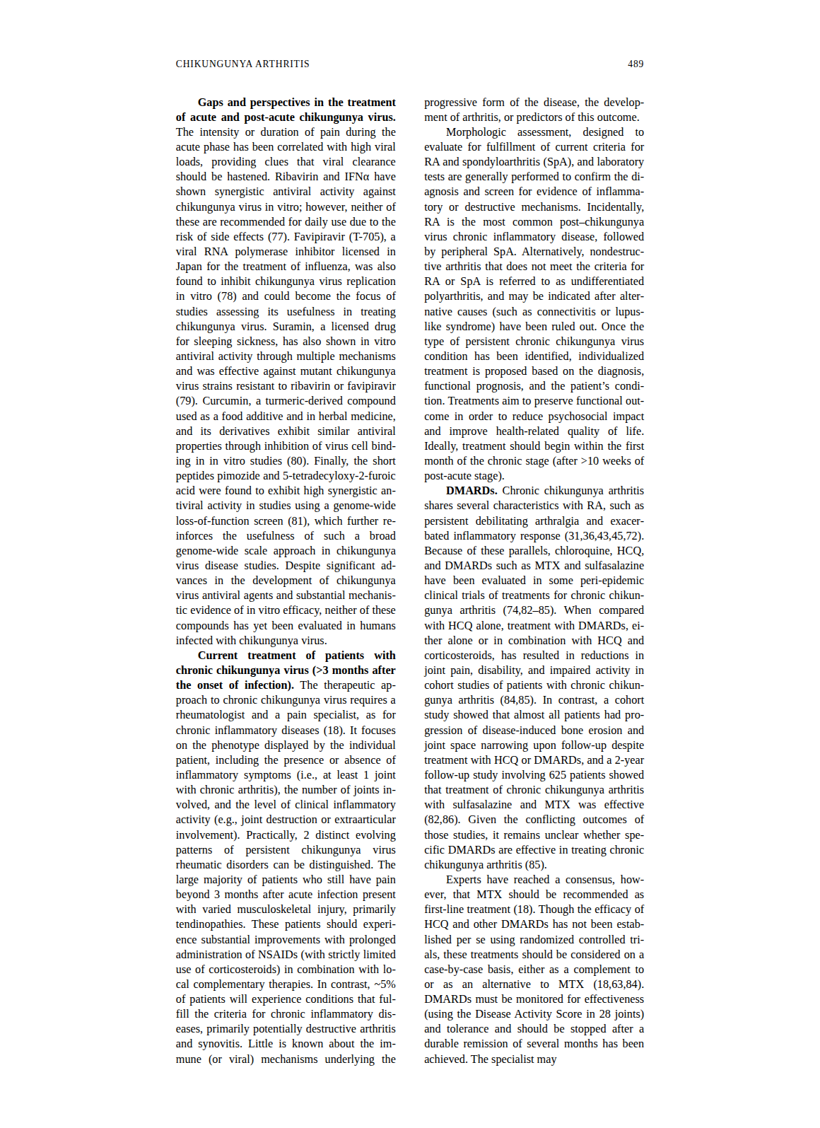Chikungunya Arthritis 489
Gaps and perspectives in the treatment of acute and post-acute chikungunya virus. The intensity or duration of pain during the acute phase has been correlated with high viral loads, providing clues that viral clearance should be hastened. Ribavirin and IFNα have shown synergistic antiviral activity against chikungunya virus in vitro; however, neither of these are recommended for daily use due to the risk of side effects (77). Favipiravir (T-705), a viral RNA polymerase inhibitor licensed in Japan for the treatment of influenza, was also found to inhibit chikungunya virus replication in vitro (78) and could become the focus of studies assessing its usefulness in treating chikungunya virus. Suramin, a licensed drug for sleeping sickness, has also shown in vitro antiviral activity through multiple mechanisms and was effective against mutant chikungunya virus strains resistant to ribavirin or favipiravir (79). Curcumin, a turmeric-derived compound used as a food additive and in herbal medicine, and its derivatives exhibit similar antiviral properties through inhibition of virus cell binding in in vitro studies (80). Finally, the short peptides pimozide and 5-tetradecyloxy-2-furoic acid were found to exhibit high synergistic antiviral activity in studies using a genome-wide loss-of-function screen (81), which further reinforces the usefulness of such a broad genome-wide scale approach in chikungunya virus disease studies. Despite significant advances in the development of chikungunya virus antiviral agents and substantial mechanistic evidence of in vitro efficacy, neither of these compounds has yet been evaluated in humans infected with chikungunya virus.
Current treatment of patients with chronic chikungunya virus (>3 months after the onset of infection). The therapeutic approach to chronic chikungunya virus requires a rheumatologist and a pain specialist, as for chronic inflammatory diseases (18). It focuses on the phenotype displayed by the individual patient, including the presence or absence of inflammatory symptoms (i.e., at least 1 joint with chronic arthritis), the number of joints involved, and the level of clinical inflammatory activity (e.g., joint destruction or extraarticular involvement). Practically, 2 distinct evolving patterns of persistent chikungunya virus rheumatic disorders can be distinguished. The large majority of patients who still have pain beyond 3 months after acute infection present with varied musculoskeletal injury, primarily tendinopathies. These patients should experience substantial improvements with prolonged administration of NSAIDs (with strictly limited use of corticosteroids) in combination with local complementary therapies. In contrast, ~5% of patients will experience conditions that fulfill the criteria for chronic inflammatory diseases, primarily potentially destructive arthritis and synovitis. Little is known about the immune (or viral) mechanisms underlying the progressive form of the disease, the development of arthritis, or predictors of this outcome.
Morphologic assessment, designed to evaluate for fulfillment of current criteria for RA and spondyloarthritis (SpA), and laboratory tests are generally performed to confirm the diagnosis and screen for evidence of inflammatory or destructive mechanisms. Incidentally, RA is the most common post–chikungunya virus chronic inflammatory disease, followed by peripheral SpA. Alternatively, nondestructive arthritis that does not meet the criteria for RA or SpA is referred to as undifferentiated polyarthritis, and may be indicated after alternative causes (such as connectivitis or lupus-like syndrome) have been ruled out. Once the type of persistent chronic chikungunya virus condition has been identified, individualized treatment is proposed based on the diagnosis, functional prognosis, and the patient’s condition. Treatments aim to preserve functional outcome in order to reduce psychosocial impact and improve health-related quality of life. Ideally, treatment should begin within the first month of the chronic stage (after >10 weeks of post-acute stage).
DMARDs. Chronic chikungunya arthritis shares several characteristics with RA, such as persistent debilitating arthralgia and exacerbated inflammatory response (31,36,43,45,72). Because of these parallels, chloroquine, HCQ, and DMARDs such as MTX and sulfasalazine have been evaluated in some peri-epidemic clinical trials of treatments for chronic chikungunya arthritis (74,82–85). When compared with HCQ alone, treatment with DMARDs, either alone or in combination with HCQ and corticosteroids, has resulted in reductions in joint pain, disability, and impaired activity in cohort studies of patients with chronic chikungunya arthritis (84,85). In contrast, a cohort study showed that almost all patients had progression of disease-induced bone erosion and joint space narrowing upon follow-up despite treatment with HCQ or DMARDs, and a 2-year follow-up study involving 625 patients showed that treatment of chronic chikungunya arthritis with sulfasalazine and MTX was effective (82,86). Given the conflicting outcomes of those studies, it remains unclear whether specific DMARDs are effective in treating chronic chikungunya arthritis (85).
Experts have reached a consensus, however, that MTX should be recommended as first-line treatment (18). Though the efficacy of HCQ and other DMARDs has not been established per se using randomized controlled trials, these treatments should be considered on a case-by-case basis, either as a complement to or as an alternative to MTX (18,63,84). DMARDs must be monitored for effectiveness (using the Disease Activity Score in 28 joints) and tolerance and should be stopped after a durable remission of several months has been achieved. The specialist may